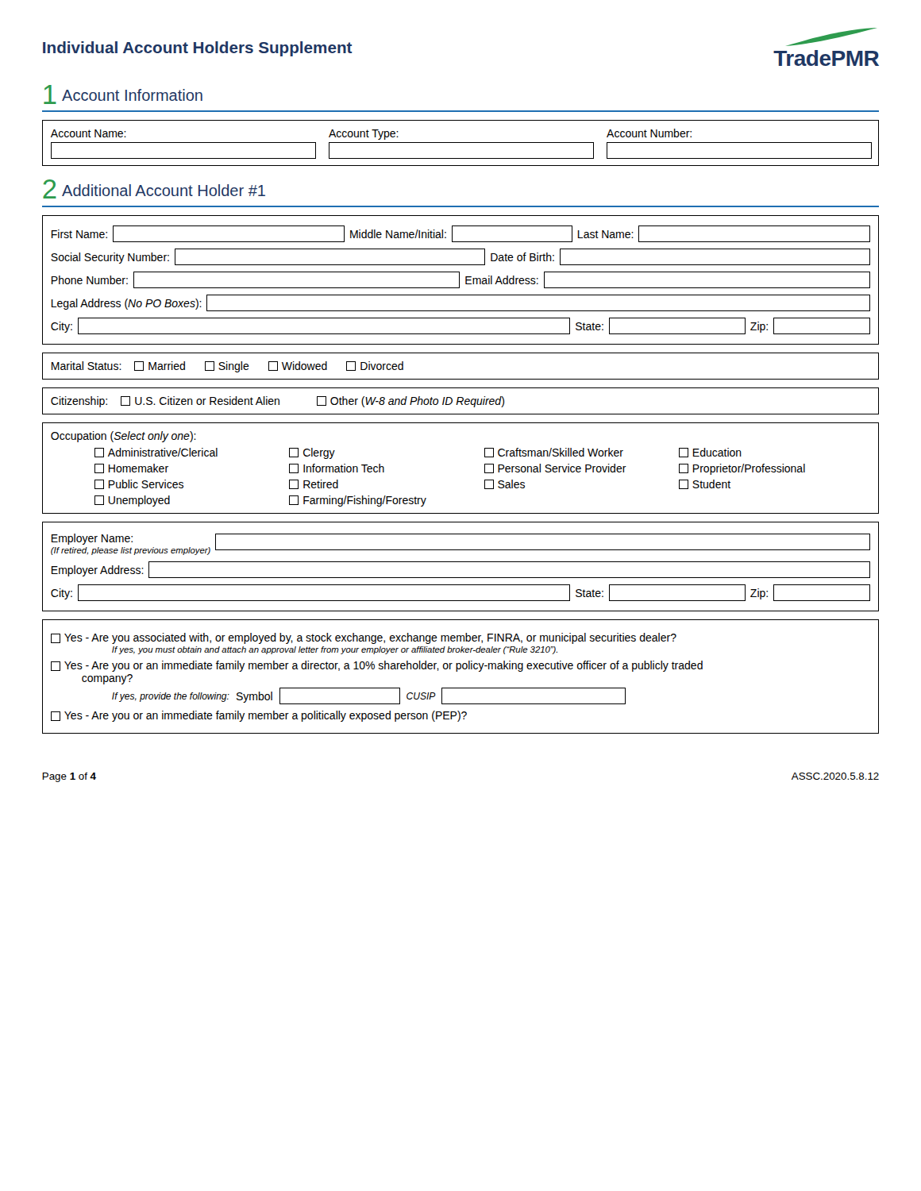Individual Account Holders Supplement
Trade PMR
1 Account Information
Account Name:
Account Type:
Account Number:
2 Additional Account Holder #1
First Name:
Middle Name/Initial:
Last Name:
Social Security Number:
Date of Birth:
Phone Number:
Email Address:
Legal Address (No PO Boxes):
City:
State:
Zip:
Marital Status: Married Single Widowed Divorced
Citizenship: U.S. Citizen or Resident Alien Other (W-8 and Photo ID Required)
Occupation (Select only one):
Administrative/Clerical
Clergy
Craftsman/Skilled Worker
Education
Homemaker
Information Tech
Personal Service Provider
Proprietor/Professional
Public Services
Retired
Sales
Student
Unemployed
Farming/Fishing/Forestry
Employer Name:
(If retired, please list previous employer)
Employer Address:
City:
State:
Zip:
Yes - Are you associated with, or employed by, a stock exchange, exchange member, FINRA, or municipal securities dealer?
If yes, you must obtain and attach an approval letter from your employer or affiliated broker-dealer (“Rule 3210”).
Yes - Are you or an immediate family member a director, a 10% shareholder, or policy-making executive officer of a publicly traded
company?
If yes, provide the following: Symbol
CUSIP
Yes - Are you or an immediate family member a politically exposed person (PEP)?
Page 1 of 4
ASSC.2020.5.8.12